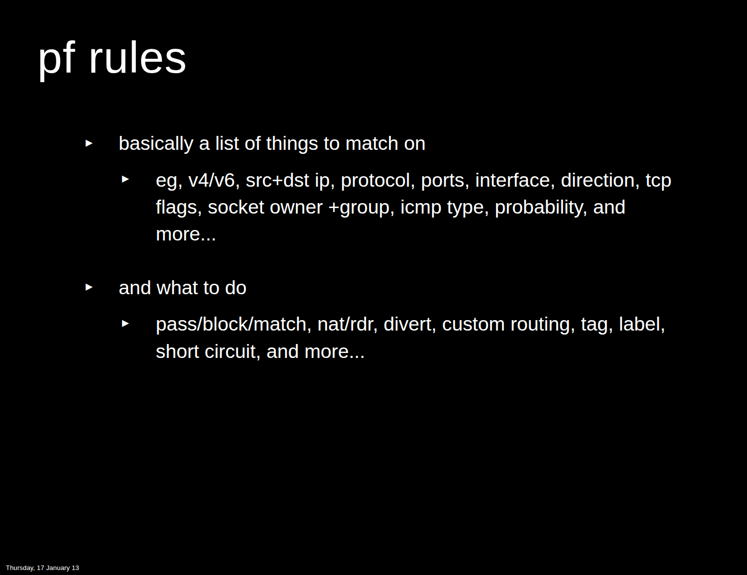pf rules
▸ basically a list of things to match on
▸ eg, v4/v6, src+dst ip, protocol, ports, interface, direction, tcp flags, socket owner +group, icmp type, probability, and more...
▸ and what to do
▸ pass/block/match, nat/rdr, divert, custom routing, tag, label, short circuit, and more...
Thursday, 17 January 13